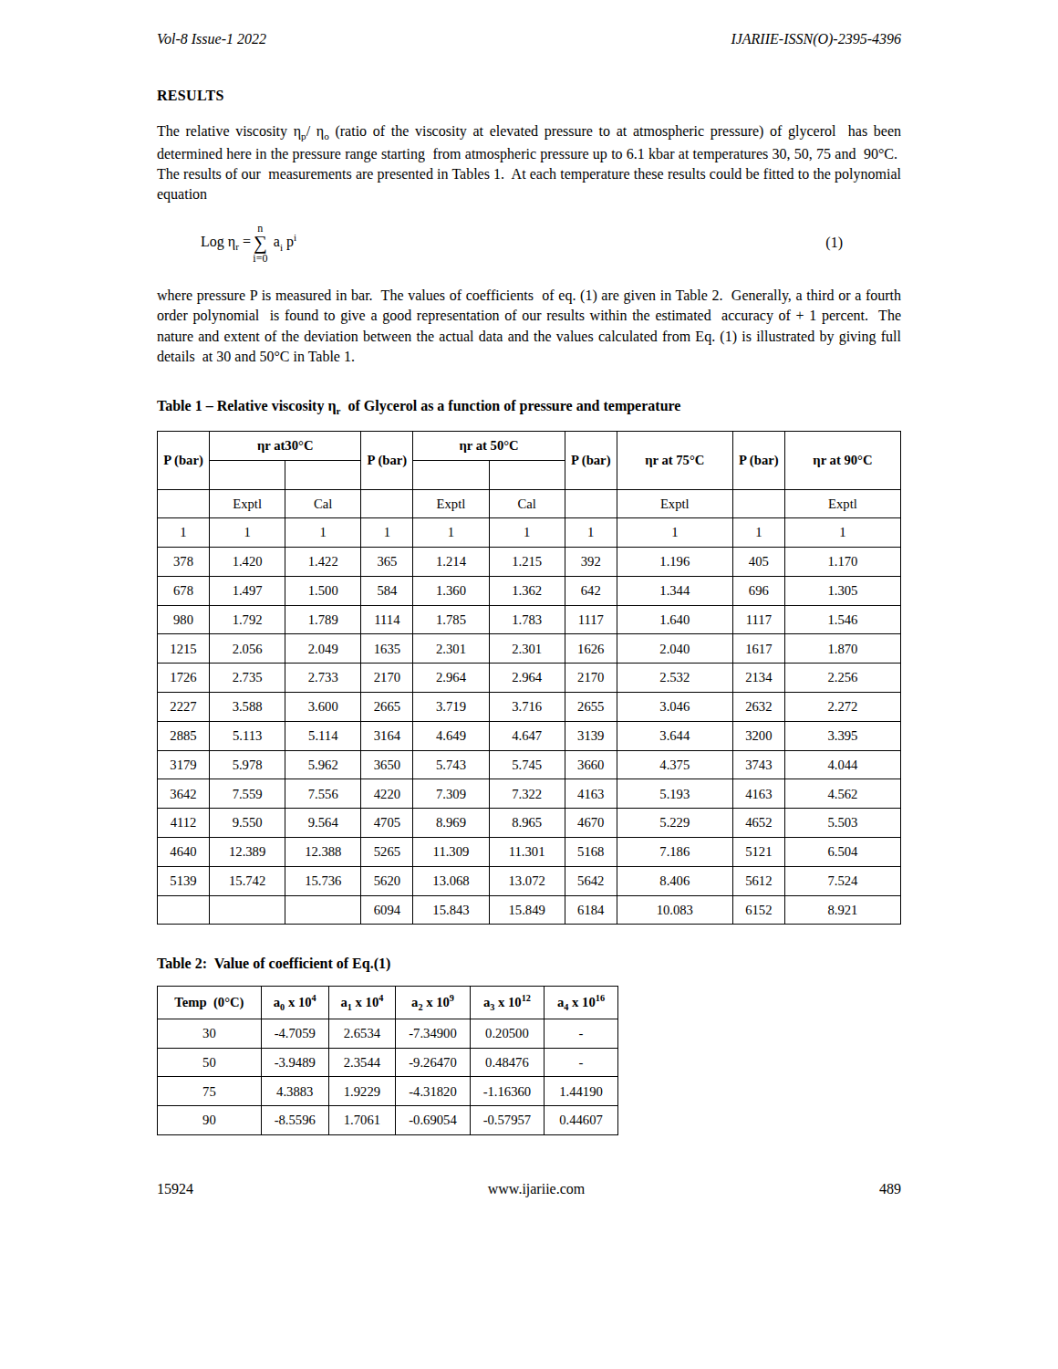Vol-8 Issue-1 2022 IJARIIE-ISSN(O)-2395-4396
RESULTS
The relative viscosity ηp/ ηo (ratio of the viscosity at elevated pressure to at atmospheric pressure) of glycerol has been determined here in the pressure range starting from atmospheric pressure up to 6.1 kbar at temperatures 30, 50, 75 and 90°C. The results of our measurements are presented in Tables 1. At each temperature these results could be fitted to the polynomial equation
Log ηr = n ∑ i=0 ai pi (1)
where pressure P is measured in bar. The values of coefficients of eq. (1) are given in Table 2. Generally, a third or a fourth order polynomial is found to give a good representation of our results within the estimated accuracy of + 1 percent. The nature and extent of the deviation between the actual data and the values calculated from Eq. (1) is illustrated by giving full details at 30 and 50°C in Table 1.
Table 1 – Relative viscosity ηr of Glycerol as a function of pressure and temperature
| P (bar) | ηr at30°C | P (bar) | ηr at 50°C | P (bar) | ηr at 75°C | P (bar) | ηr at 90°C |
| --- | --- | --- | --- | --- | --- | --- | --- |
| | Exptl | Cal | | Exptl | Cal | | Exptl | | Exptl |
| 1 | 1 | 1 | 1 | 1 | 1 | 1 | 1 | 1 | 1 |
| 378 | 1.420 | 1.422 | 365 | 1.214 | 1.215 | 392 | 1.196 | 405 | 1.170 |
| 678 | 1.497 | 1.500 | 584 | 1.360 | 1.362 | 642 | 1.344 | 696 | 1.305 |
| 980 | 1.792 | 1.789 | 1114 | 1.785 | 1.783 | 1117 | 1.640 | 1117 | 1.546 |
| 1215 | 2.056 | 2.049 | 1635 | 2.301 | 2.301 | 1626 | 2.040 | 1617 | 1.870 |
| 1726 | 2.735 | 2.733 | 2170 | 2.964 | 2.964 | 2170 | 2.532 | 2134 | 2.256 |
| 2227 | 3.588 | 3.600 | 2665 | 3.719 | 3.716 | 2655 | 3.046 | 2632 | 2.272 |
| 2885 | 5.113 | 5.114 | 3164 | 4.649 | 4.647 | 3139 | 3.644 | 3200 | 3.395 |
| 3179 | 5.978 | 5.962 | 3650 | 5.743 | 5.745 | 3660 | 4.375 | 3743 | 4.044 |
| 3642 | 7.559 | 7.556 | 4220 | 7.309 | 7.322 | 4163 | 5.193 | 4163 | 4.562 |
| 4112 | 9.550 | 9.564 | 4705 | 8.969 | 8.965 | 4670 | 5.229 | 4652 | 5.503 |
| 4640 | 12.389 | 12.388 | 5265 | 11.309 | 11.301 | 5168 | 7.186 | 5121 | 6.504 |
| 5139 | 15.742 | 15.736 | 5620 | 13.068 | 13.072 | 5642 | 8.406 | 5612 | 7.524 |
| | | | 6094 | 15.843 | 15.849 | 6184 | 10.083 | 6152 | 8.921 |
Table 2: Value of coefficient of Eq.(1)
| Temp (0°C) | a 0 x 10 4 | a 1 x 10 4 | a 2 x 10 9 | a 3 x 10 12 | a 4 x 10 16 |
| --- | --- | --- | --- | --- | --- |
| 30 | -4.7059 | 2.6534 | -7.34900 | 0.20500 | - |
| 50 | -3.9489 | 2.3544 | -9.26470 | 0.48476 | - |
| 75 | 4.3883 | 1.9229 | -4.31820 | -1.16360 | 1.44190 |
| 90 | -8.5596 | 1.7061 | -0.69054 | -0.57957 | 0.44607 |
15924 www.ijariie.com 489